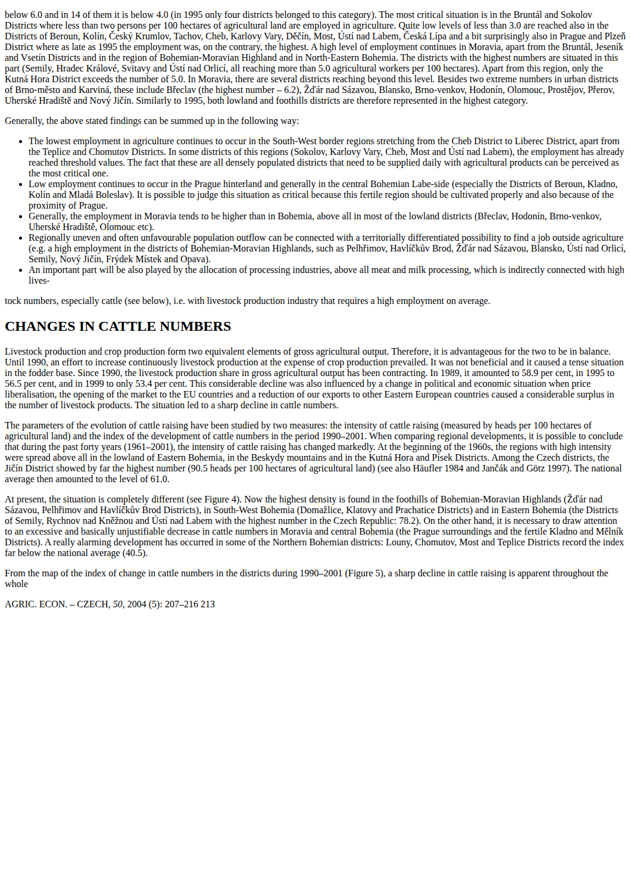below 6.0 and in 14 of them it is below 4.0 (in 1995 only four districts belonged to this category). The most critical situation is in the Bruntál and Sokolov Districts where less than two persons per 100 hectares of agricultural land are employed in agriculture. Quite low levels of less than 3.0 are reached also in the Districts of Beroun, Kolín, Český Krumlov, Tachov, Cheb, Karlovy Vary, Děčín, Most, Ústí nad Labem, Česká Lípa and a bit surprisingly also in Prague and Plzeň District where as late as 1995 the employment was, on the contrary, the highest. A high level of employment continues in Moravia, apart from the Bruntál, Jeseník and Vsetín Districts and in the region of Bohemian-Moravian Highland and in North-Eastern Bohemia. The districts with the highest numbers are situated in this part (Semily, Hradec Králové, Svitavy and Ústí nad Orlicí, all reaching more than 5.0 agricultural workers per 100 hectares). Apart from this region, only the Kutná Hora District exceeds the number of 5.0. In Moravia, there are several districts reaching beyond this level. Besides two extreme numbers in urban districts of Brno-město and Karviná, these include Břeclav (the highest number – 6.2), Žďár nad Sázavou, Blansko, Brno-venkov, Hodonín, Olomouc, Prostějov, Přerov, Uherské Hradiště and Nový Jičín. Similarly to 1995, both lowland and foothills districts are therefore represented in the highest category.
Generally, the above stated findings can be summed up in the following way:
The lowest employment in agriculture continues to occur in the South-West border regions stretching from the Cheb District to Liberec District, apart from the Teplice and Chomutov Districts. In some districts of this regions (Sokolov, Karlovy Vary, Cheb, Most and Ústí nad Labem), the employment has already reached threshold values. The fact that these are all densely populated districts that need to be supplied daily with agricultural products can be perceived as the most critical one.
Low employment continues to occur in the Prague hinterland and generally in the central Bohemian Labe-side (especially the Districts of Beroun, Kladno, Kolín and Mladá Boleslav). It is possible to judge this situation as critical because this fertile region should be cultivated properly and also because of the proximity of Prague.
Generally, the employment in Moravia tends to be higher than in Bohemia, above all in most of the lowland districts (Břeclav, Hodonín, Brno-venkov, Uherské Hradiště, Olomouc etc).
Regionally uneven and often unfavourable population outflow can be connected with a territorially differentiated possibility to find a job outside agriculture (e.g. a high employment in the districts of Bohemian-Moravian Highlands, such as Pelhřimov, Havlíčkův Brod, Žďár nad Sázavou, Blansko, Ústí nad Orlicí, Semily, Nový Jičín, Frýdek Místek and Opava).
An important part will be also played by the allocation of processing industries, above all meat and milk processing, which is indirectly connected with high lives-
tock numbers, especially cattle (see below), i.e. with livestock production industry that requires a high employment on average.
CHANGES IN CATTLE NUMBERS
Livestock production and crop production form two equivalent elements of gross agricultural output. Therefore, it is advantageous for the two to be in balance. Until 1990, an effort to increase continuously livestock production at the expense of crop production prevailed. It was not beneficial and it caused a tense situation in the fodder base. Since 1990, the livestock production share in gross agricultural output has been contracting. In 1989, it amounted to 58.9 per cent, in 1995 to 56.5 per cent, and in 1999 to only 53.4 per cent. This considerable decline was also influenced by a change in political and economic situation when price liberalisation, the opening of the market to the EU countries and a reduction of our exports to other Eastern European countries caused a considerable surplus in the number of livestock products. The situation led to a sharp decline in cattle numbers.
The parameters of the evolution of cattle raising have been studied by two measures: the intensity of cattle raising (measured by heads per 100 hectares of agricultural land) and the index of the development of cattle numbers in the period 1990–2001. When comparing regional developments, it is possible to conclude that during the past forty years (1961–2001), the intensity of cattle raising has changed markedly. At the beginning of the 1960s, the regions with high intensity were spread above all in the lowland of Eastern Bohemia, in the Beskydy mountains and in the Kutná Hora and Písek Districts. Among the Czech districts, the Jičín District showed by far the highest number (90.5 heads per 100 hectares of agricultural land) (see also Häufler 1984 and Jančák and Götz 1997). The national average then amounted to the level of 61.0.
At present, the situation is completely different (see Figure 4). Now the highest density is found in the foothills of Bohemian-Moravian Highlands (Žďár nad Sázavou, Pelhřimov and Havlíčkův Brod Districts), in South-West Bohemia (Domažlice, Klatovy and Prachatice Districts) and in Eastern Bohemia (the Districts of Semily, Rychnov nad Kněžnou and Ústí nad Labem with the highest number in the Czech Republic: 78.2). On the other hand, it is necessary to draw attention to an excessive and basically unjustifiable decrease in cattle numbers in Moravia and central Bohemia (the Prague surroundings and the fertile Kladno and Mělník Districts). A really alarming development has occurred in some of the Northern Bohemian districts: Louny, Chomutov, Most and Teplice Districts record the index far below the national average (40.5).
From the map of the index of change in cattle numbers in the districts during 1990–2001 (Figure 5), a sharp decline in cattle raising is apparent throughout the whole
AGRIC. ECON. – CZECH, 50, 2004 (5): 207–216 213